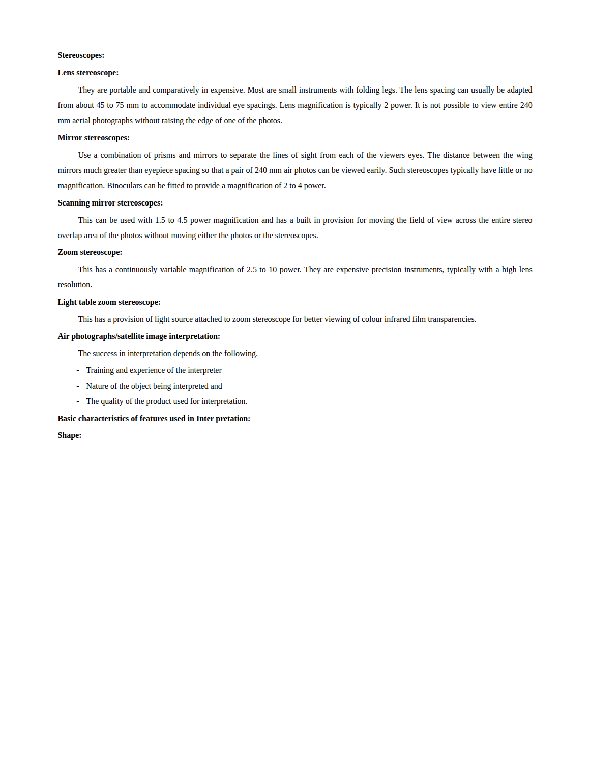Stereoscopes:
Lens stereoscope:
They are portable and comparatively in expensive. Most are small instruments with folding legs. The lens spacing can usually be adapted from about 45 to 75 mm to accommodate individual eye spacings. Lens magnification is typically 2 power. It is not possible to view entire 240 mm aerial photographs without raising the edge of one of the photos.
Mirror stereoscopes:
Use a combination of prisms and mirrors to separate the lines of sight from each of the viewers eyes. The distance between the wing mirrors much greater than eyepiece spacing so that a pair of 240 mm air photos can be viewed earily. Such stereoscopes typically have little or no magnification. Binoculars can be fitted to provide a magnification of 2 to 4 power.
Scanning mirror stereoscopes:
This can be used with 1.5 to 4.5 power magnification and has a built in provision for moving the field of view across the entire stereo overlap area of the photos without moving either the photos or the stereoscopes.
Zoom stereoscope:
This has a continuously variable magnification of 2.5 to 10 power. They are expensive precision instruments, typically with a high lens resolution.
Light table zoom stereoscope:
This has a provision of light source attached to zoom stereoscope for better viewing of colour infrared film transparencies.
Air photographs/satellite image interpretation:
The success in interpretation depends on the following.
Training and experience of the interpreter
Nature of the object being interpreted and
The quality of the product used for interpretation.
Basic characteristics of features used in Inter pretation:
Shape: